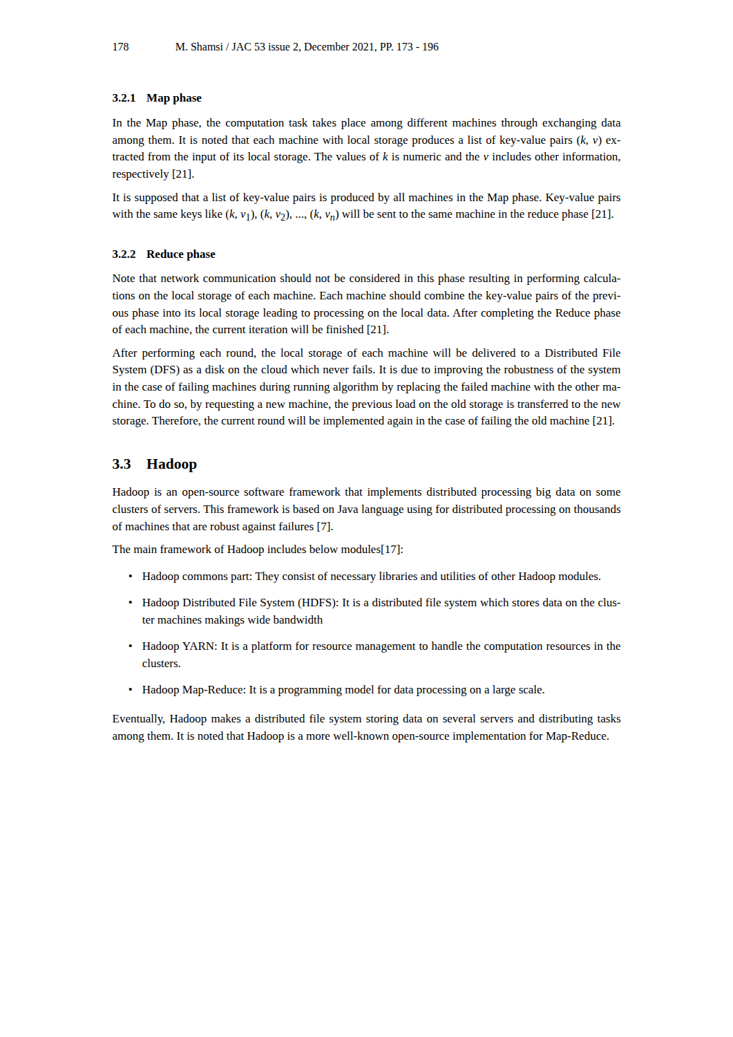178 M. Shamsi / JAC 53 issue 2, December 2021, PP. 173 - 196
3.2.1 Map phase
In the Map phase, the computation task takes place among different machines through exchanging data among them. It is noted that each machine with local storage produces a list of key-value pairs (k, v) extracted from the input of its local storage. The values of k is numeric and the v includes other information, respectively [21].
It is supposed that a list of key-value pairs is produced by all machines in the Map phase. Key-value pairs with the same keys like (k, v1), (k, v2), ..., (k, vn) will be sent to the same machine in the reduce phase [21].
3.2.2 Reduce phase
Note that network communication should not be considered in this phase resulting in performing calculations on the local storage of each machine. Each machine should combine the key-value pairs of the previous phase into its local storage leading to processing on the local data. After completing the Reduce phase of each machine, the current iteration will be finished [21].
After performing each round, the local storage of each machine will be delivered to a Distributed File System (DFS) as a disk on the cloud which never fails. It is due to improving the robustness of the system in the case of failing machines during running algorithm by replacing the failed machine with the other machine. To do so, by requesting a new machine, the previous load on the old storage is transferred to the new storage. Therefore, the current round will be implemented again in the case of failing the old machine [21].
3.3 Hadoop
Hadoop is an open-source software framework that implements distributed processing big data on some clusters of servers. This framework is based on Java language using for distributed processing on thousands of machines that are robust against failures [7].
The main framework of Hadoop includes below modules[17]:
Hadoop commons part: They consist of necessary libraries and utilities of other Hadoop modules.
Hadoop Distributed File System (HDFS): It is a distributed file system which stores data on the cluster machines makings wide bandwidth
Hadoop YARN: It is a platform for resource management to handle the computation resources in the clusters.
Hadoop Map-Reduce: It is a programming model for data processing on a large scale.
Eventually, Hadoop makes a distributed file system storing data on several servers and distributing tasks among them. It is noted that Hadoop is a more well-known open-source implementation for Map-Reduce.